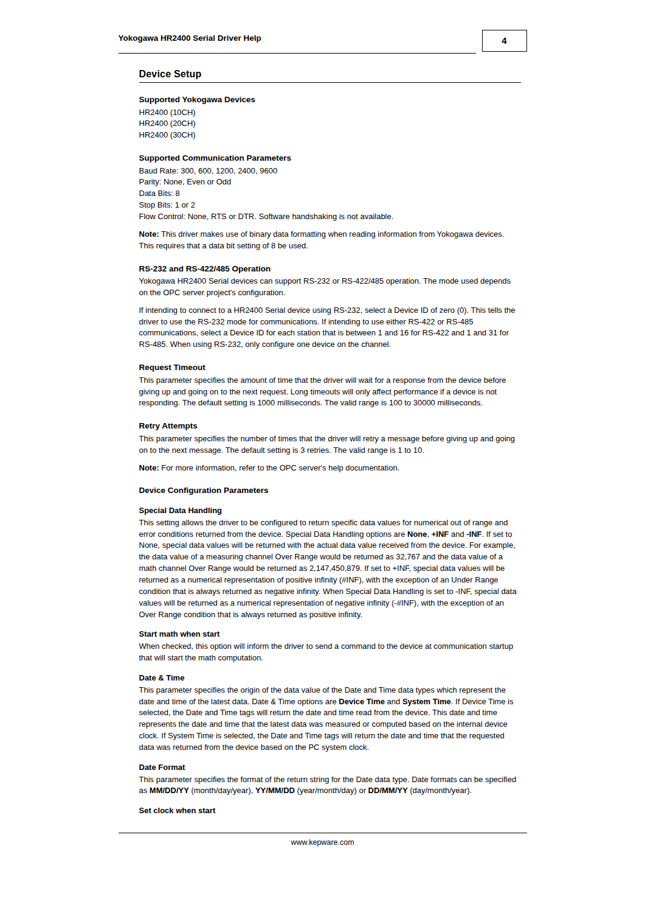Yokogawa HR2400 Serial Driver Help
4
Device Setup
Supported Yokogawa Devices
HR2400 (10CH)
HR2400 (20CH)
HR2400 (30CH)
Supported Communication Parameters
Baud Rate: 300, 600, 1200, 2400, 9600
Parity: None, Even or Odd
Data Bits: 8
Stop Bits: 1 or 2
Flow Control: None, RTS or DTR. Software handshaking is not available.
Note: This driver makes use of binary data formatting when reading information from Yokogawa devices. This requires that a data bit setting of 8 be used.
RS-232 and RS-422/485 Operation
Yokogawa HR2400 Serial devices can support RS-232 or RS-422/485 operation. The mode used depends on the OPC server project's configuration.
If intending to connect to a HR2400 Serial device using RS-232, select a Device ID of zero (0). This tells the driver to use the RS-232 mode for communications. If intending to use either RS-422 or RS-485 communications, select a Device ID for each station that is between 1 and 16 for RS-422 and 1 and 31 for RS-485. When using RS-232, only configure one device on the channel.
Request Timeout
This parameter specifies the amount of time that the driver will wait for a response from the device before giving up and going on to the next request. Long timeouts will only affect performance if a device is not responding. The default setting is 1000 milliseconds. The valid range is 100 to 30000 milliseconds.
Retry Attempts
This parameter specifies the number of times that the driver will retry a message before giving up and going on to the next message. The default setting is 3 retries. The valid range is 1 to 10.
Note: For more information, refer to the OPC server's help documentation.
Device Configuration Parameters
Special Data Handling
This setting allows the driver to be configured to return specific data values for numerical out of range and error conditions returned from the device. Special Data Handling options are None, +INF and -INF. If set to None, special data values will be returned with the actual data value received from the device. For example, the data value of a measuring channel Over Range would be returned as 32,767 and the data value of a math channel Over Range would be returned as 2,147,450,879. If set to +INF, special data values will be returned as a numerical representation of positive infinity (#INF), with the exception of an Under Range condition that is always returned as negative infinity. When Special Data Handling is set to -INF, special data values will be returned as a numerical representation of negative infinity (-#INF), with the exception of an Over Range condition that is always returned as positive infinity.
Start math when start
When checked, this option will inform the driver to send a command to the device at communication startup that will start the math computation.
Date & Time
This parameter specifies the origin of the data value of the Date and Time data types which represent the date and time of the latest data. Date & Time options are Device Time and System Time. If Device Time is selected, the Date and Time tags will return the date and time read from the device. This date and time represents the date and time that the latest data was measured or computed based on the internal device clock. If System Time is selected, the Date and Time tags will return the date and time that the requested data was returned from the device based on the PC system clock.
Date Format
This parameter specifies the format of the return string for the Date data type. Date formats can be specified as MM/DD/YY (month/day/year), YY/MM/DD (year/month/day) or DD/MM/YY (day/month/year).
Set clock when start
www.kepware.com